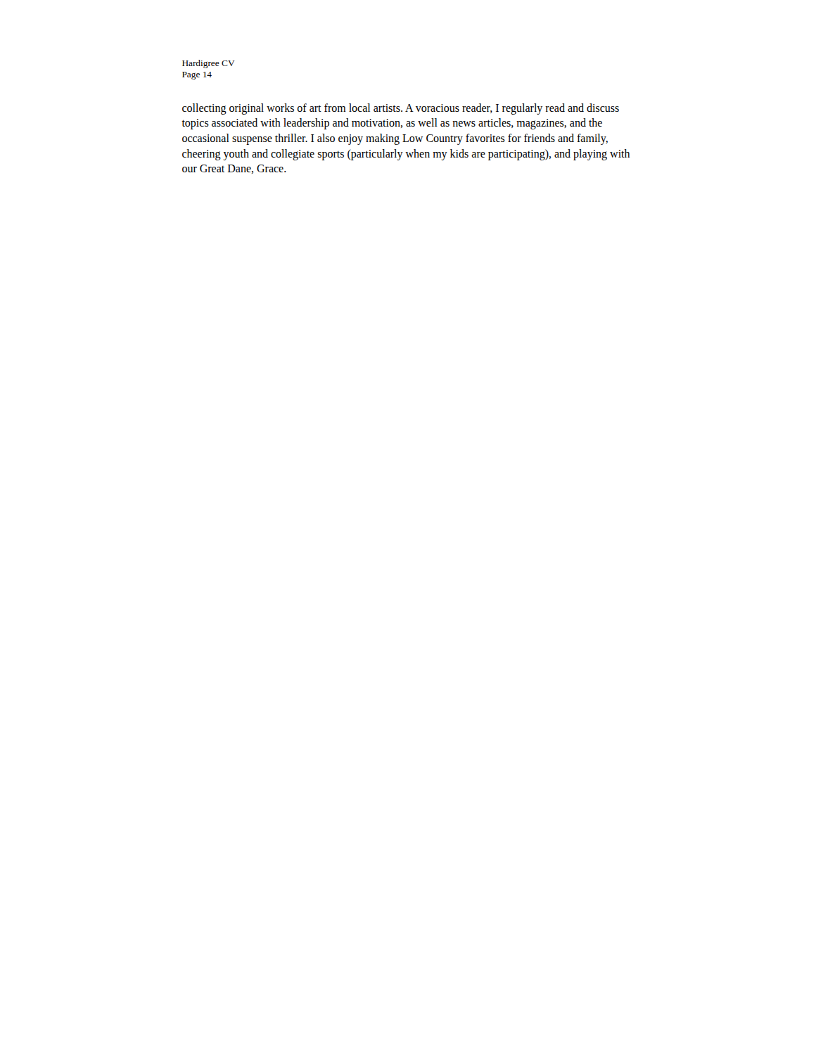Hardigree CV Page 14
collecting original works of art from local artists. A voracious reader, I regularly read and discuss topics associated with leadership and motivation, as well as news articles, magazines, and the occasional suspense thriller. I also enjoy making Low Country favorites for friends and family, cheering youth and collegiate sports (particularly when my kids are participating), and playing with our Great Dane, Grace.